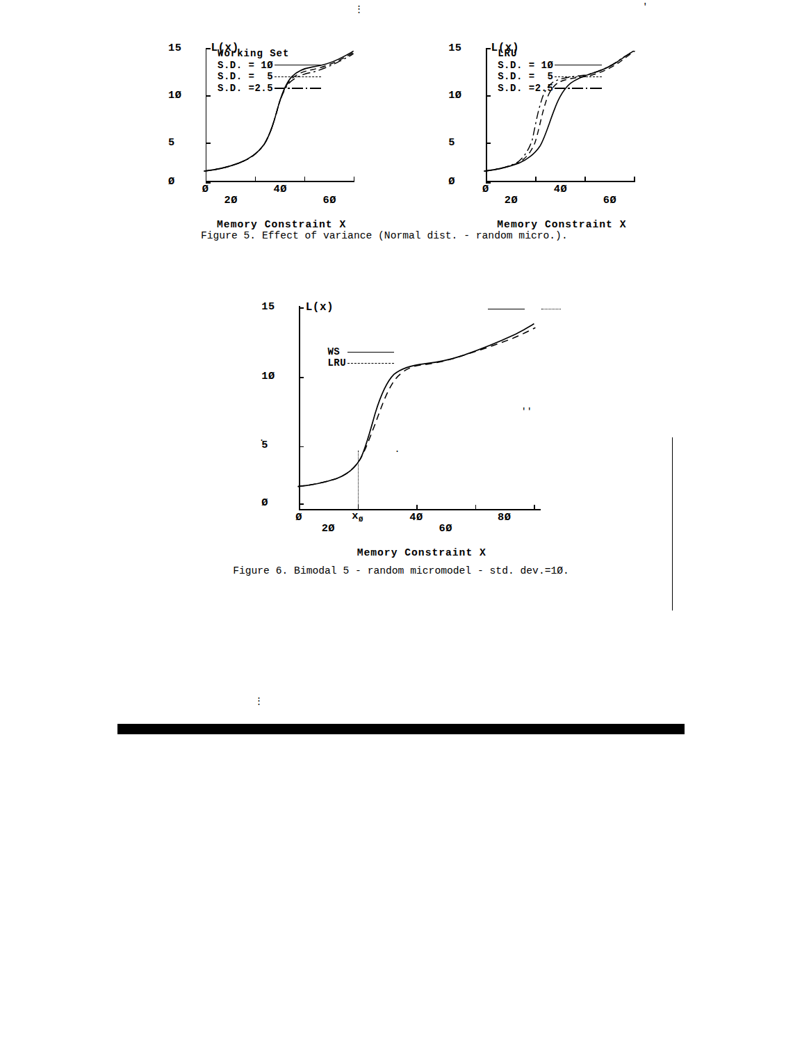⋮
′
15
1Ø
5
Ø
L(x)
Ø
2Ø
4Ø
6Ø
Memory Constraint X
Working Set
| S.D. = 1Ø | |
| S.D. = 5 | |
| S.D. =2.5 | |
15
1Ø
5
Ø
L(x)
Ø
2Ø
4Ø
6Ø
Memory Constraint X
LRU
| S.D. = 1Ø | |
| S.D. = 5 | |
| S.D. =2.5 | |
Figure 5. Effect of variance (Normal dist. - random micro.).
15
1Ø
5
Ø
L(x)
Ø
2Ø
xØ
4Ø
6Ø
8Ø
Memory Constraint X
| WS | |
| LRU | |
·
′′
·
Figure 6. Bimodal 5 - random micromodel - std. dev.=1Ø.
⋮